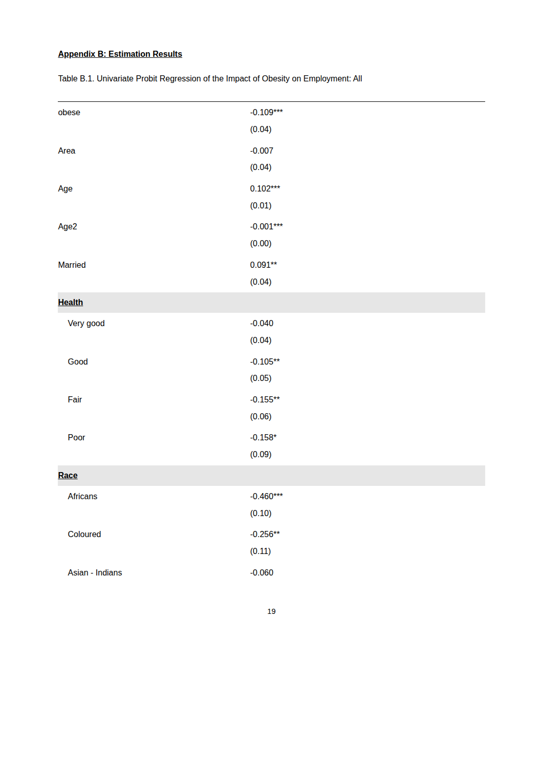Appendix B: Estimation Results
Table B.1. Univariate Probit Regression of the Impact of Obesity on Employment: All
| obese | -0.109*** |
| | (0.04) |
| Area | -0.007 |
| | (0.04) |
| Age | 0.102*** |
| | (0.01) |
| Age2 | -0.001*** |
| | (0.00) |
| Married | 0.091** |
| | (0.04) |
| Health |
| Very good | -0.040 |
| | (0.04) |
| Good | -0.105** |
| | (0.05) |
| Fair | -0.155** |
| | (0.06) |
| Poor | -0.158* |
| | (0.09) |
| Race |
| Africans | -0.460*** |
| | (0.10) |
| Coloured | -0.256** |
| | (0.11) |
| Asian - Indians | -0.060 |
19